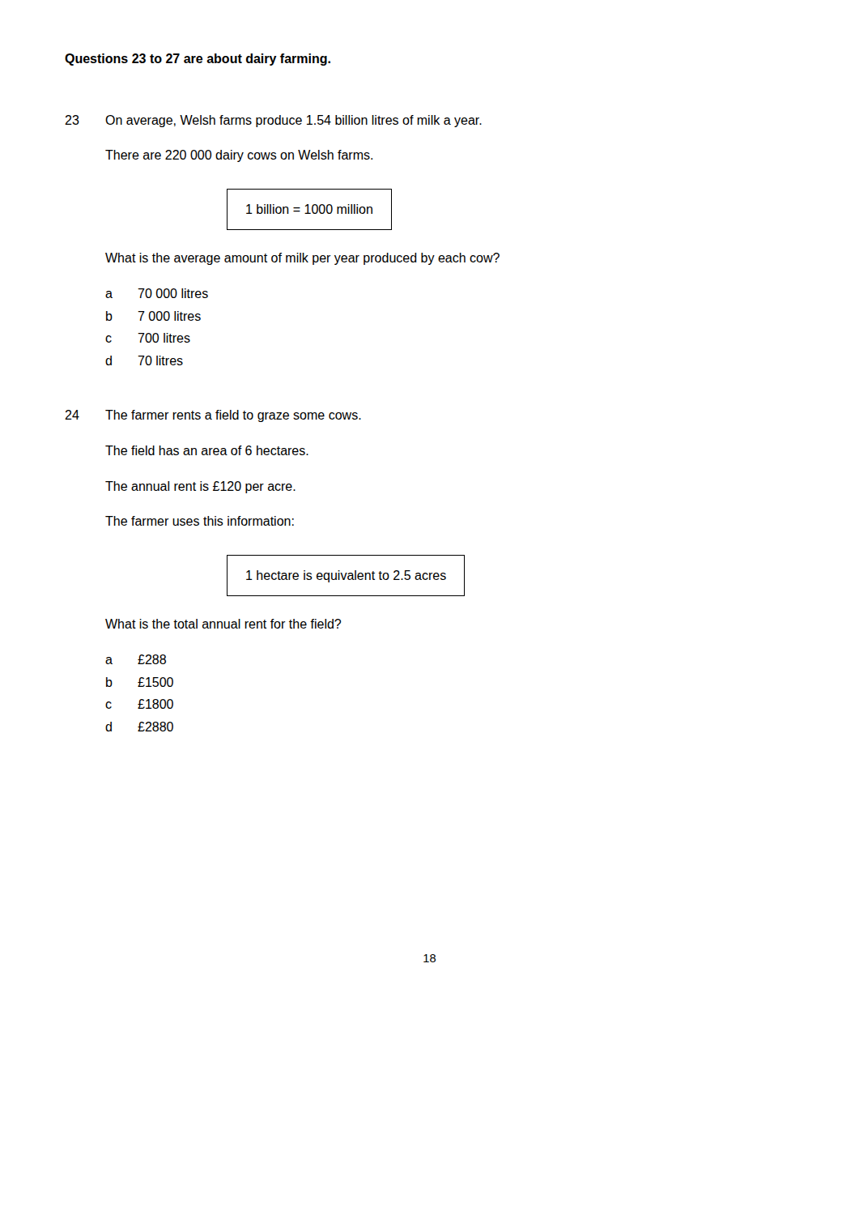Questions 23 to 27 are about dairy farming.
23
On average, Welsh farms produce 1.54 billion litres of milk a year.
There are 220 000 dairy cows on Welsh farms.
1 billion = 1000 million
What is the average amount of milk per year produced by each cow?
a 70 000 litres
b 7 000 litres
c 700 litres
d 70 litres
24
The farmer rents a field to graze some cows.
The field has an area of 6 hectares.
The annual rent is £120 per acre.
The farmer uses this information:
1 hectare is equivalent to 2.5 acres
What is the total annual rent for the field?
a£288
b£1500
c£1800
d£2880
18